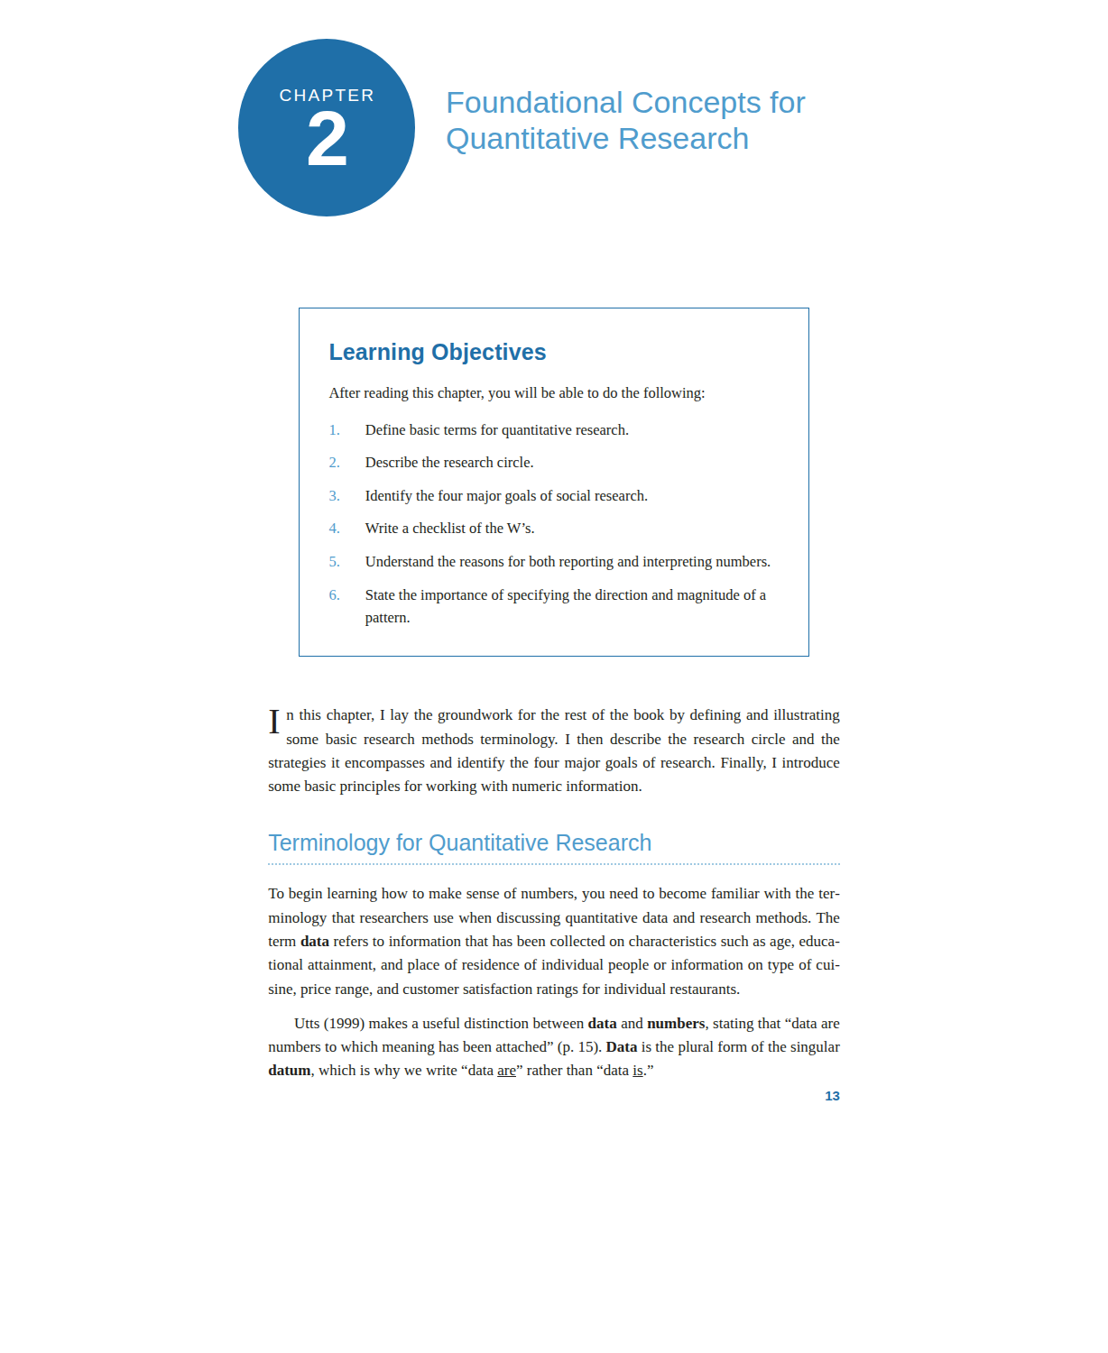Chapter 2
Foundational Concepts for Quantitative Research
Learning Objectives
After reading this chapter, you will be able to do the following:
Define basic terms for quantitative research.
Describe the research circle.
Identify the four major goals of social research.
Write a checklist of the W’s.
Understand the reasons for both reporting and interpreting numbers.
State the importance of specifying the direction and magnitude of a pattern.
In this chapter, I lay the groundwork for the rest of the book by defining and illustrating some basic research methods terminology. I then describe the research circle and the strategies it encompasses and identify the four major goals of research. Finally, I introduce some basic principles for working with numeric information.
Terminology for Quantitative Research
To begin learning how to make sense of numbers, you need to become familiar with the terminology that researchers use when discussing quantitative data and research methods. The term data refers to information that has been collected on characteristics such as age, educational attainment, and place of residence of individual people or information on type of cuisine, price range, and customer satisfaction ratings for individual restaurants.
Utts (1999) makes a useful distinction between data and numbers, stating that “data are numbers to which meaning has been attached” (p. 15). Data is the plural form of the singular datum, which is why we write “data are” rather than “data is.”
13